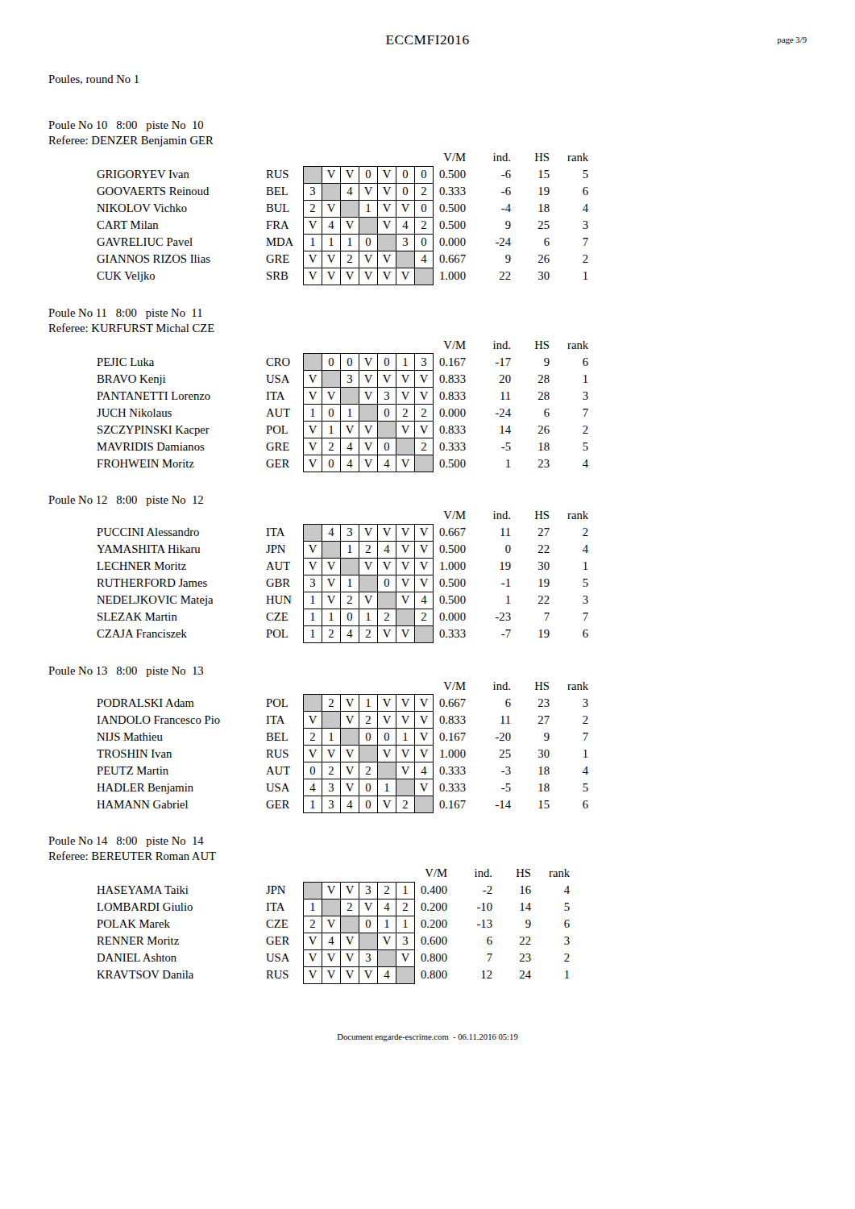ECCMFI2016 page 3/9
Poules, round No 1
Poule No 10 8:00 piste No 10
Referee: DENZER Benjamin GER
| | | | V/M | ind. | HS | rank |
| GRIGORYEV Ivan | RUS | | V | V | 0 | V | 0 | 0 | 0.500 | -6 | 15 | 5 |
| GOOVAERTS Reinoud | BEL | 3 | | 4 | V | V | 0 | 2 | 0.333 | -6 | 19 | 6 |
| NIKOLOV Vichko | BUL | 2 | V | | 1 | V | V | 0 | 0.500 | -4 | 18 | 4 |
| CART Milan | FRA | V | 4 | V | | V | 4 | 2 | 0.500 | 9 | 25 | 3 |
| GAVRELIUC Pavel | MDA | 1 | 1 | 1 | 0 | | 3 | 0 | 0.000 | -24 | 6 | 7 |
| GIANNOS RIZOS Ilias | GRE | V | V | 2 | V | V | | 4 | 0.667 | 9 | 26 | 2 |
| CUK Veljko | SRB | V | V | V | V | V | V | | 1.000 | 22 | 30 | 1 |
Poule No 11 8:00 piste No 11
Referee: KURFURST Michal CZE
| | | | V/M | ind. | HS | rank |
| PEJIC Luka | CRO | | 0 | 0 | V | 0 | 1 | 3 | 0.167 | -17 | 9 | 6 |
| BRAVO Kenji | USA | V | | 3 | V | V | V | V | 0.833 | 20 | 28 | 1 |
| PANTANETTI Lorenzo | ITA | V | V | | V | 3 | V | V | 0.833 | 11 | 28 | 3 |
| JUCH Nikolaus | AUT | 1 | 0 | 1 | | 0 | 2 | 2 | 0.000 | -24 | 6 | 7 |
| SZCZYPINSKI Kacper | POL | V | 1 | V | V | | V | V | 0.833 | 14 | 26 | 2 |
| MAVRIDIS Damianos | GRE | V | 2 | 4 | V | 0 | | 2 | 0.333 | -5 | 18 | 5 |
| FROHWEIN Moritz | GER | V | 0 | 4 | V | 4 | V | | 0.500 | 1 | 23 | 4 |
Poule No 12 8:00 piste No 12
| | | | V/M | ind. | HS | rank |
| PUCCINI Alessandro | ITA | | 4 | 3 | V | V | V | V | 0.667 | 11 | 27 | 2 |
| YAMASHITA Hikaru | JPN | V | | 1 | 2 | 4 | V | V | 0.500 | 0 | 22 | 4 |
| LECHNER Moritz | AUT | V | V | | V | V | V | V | 1.000 | 19 | 30 | 1 |
| RUTHERFORD James | GBR | 3 | V | 1 | | 0 | V | V | 0.500 | -1 | 19 | 5 |
| NEDELJKOVIC Mateja | HUN | 1 | V | 2 | V | | V | 4 | 0.500 | 1 | 22 | 3 |
| SLEZAK Martin | CZE | 1 | 1 | 0 | 1 | 2 | | 2 | 0.000 | -23 | 7 | 7 |
| CZAJA Franciszek | POL | 1 | 2 | 4 | 2 | V | V | | 0.333 | -7 | 19 | 6 |
Poule No 13 8:00 piste No 13
| | | | V/M | ind. | HS | rank |
| PODRALSKI Adam | POL | | 2 | V | 1 | V | V | V | 0.667 | 6 | 23 | 3 |
| IANDOLO Francesco Pio | ITA | V | | V | 2 | V | V | V | 0.833 | 11 | 27 | 2 |
| NIJS Mathieu | BEL | 2 | 1 | | 0 | 0 | 1 | V | 0.167 | -20 | 9 | 7 |
| TROSHIN Ivan | RUS | V | V | V | | V | V | V | 1.000 | 25 | 30 | 1 |
| PEUTZ Martin | AUT | 0 | 2 | V | 2 | | V | 4 | 0.333 | -3 | 18 | 4 |
| HADLER Benjamin | USA | 4 | 3 | V | 0 | 1 | | V | 0.333 | -5 | 18 | 5 |
| HAMANN Gabriel | GER | 1 | 3 | 4 | 0 | V | 2 | | 0.167 | -14 | 15 | 6 |
Poule No 14 8:00 piste No 14
Referee: BEREUTER Roman AUT
| | | | V/M | ind. | HS | rank |
| HASEYAMA Taiki | JPN | | V | V | 3 | 2 | 1 | 0.400 | -2 | 16 | 4 |
| LOMBARDI Giulio | ITA | 1 | | 2 | V | 4 | 2 | 0.200 | -10 | 14 | 5 |
| POLAK Marek | CZE | 2 | V | | 0 | 1 | 1 | 0.200 | -13 | 9 | 6 |
| RENNER Moritz | GER | V | 4 | V | | V | 3 | 0.600 | 6 | 22 | 3 |
| DANIEL Ashton | USA | V | V | V | 3 | | V | 0.800 | 7 | 23 | 2 |
| KRAVTSOV Danila | RUS | V | V | V | V | 4 | | 0.800 | 12 | 24 | 1 |
Document engarde-escrime.com - 06.11.2016 05:19